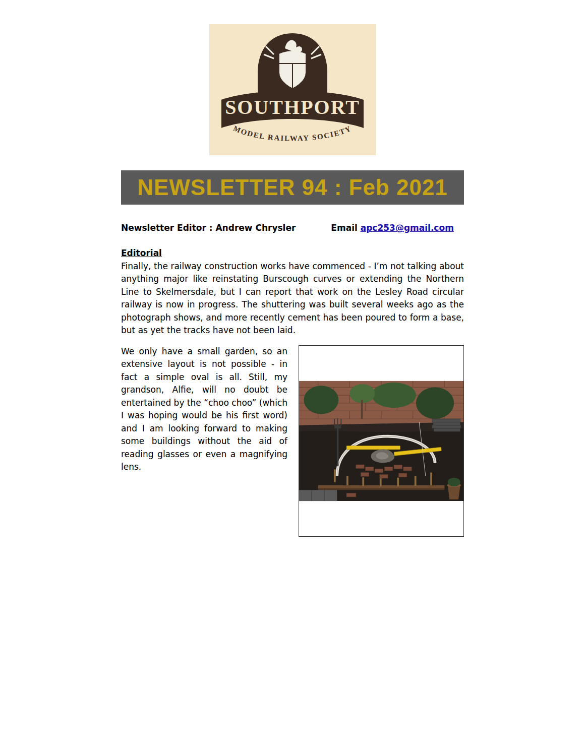SOUTHPORT MODEL RAILWAY SOCIETY
NEWSLETTER 94 : Feb 2021
Newsletter Editor : Andrew Chrysler Email apc253@gmail.com
Editorial
Finally, the railway construction works have commenced - I’m not talking about anything major like reinstating Burscough curves or extending the Northern Line to Skelmersdale, but I can report that work on the Lesley Road circular railway is now in progress. The shuttering was built several weeks ago as the photograph shows, and more recently cement has been poured to form a base, but as yet the tracks have not been laid.
We only have a small garden, so an extensive layout is not possible - in fact a simple oval is all. Still, my grandson, Alfie, will no doubt be entertained by the “choo choo” (which I was hoping would be his first word) and I am looking forward to making some buildings without the aid of reading glasses or even a magnifying lens.